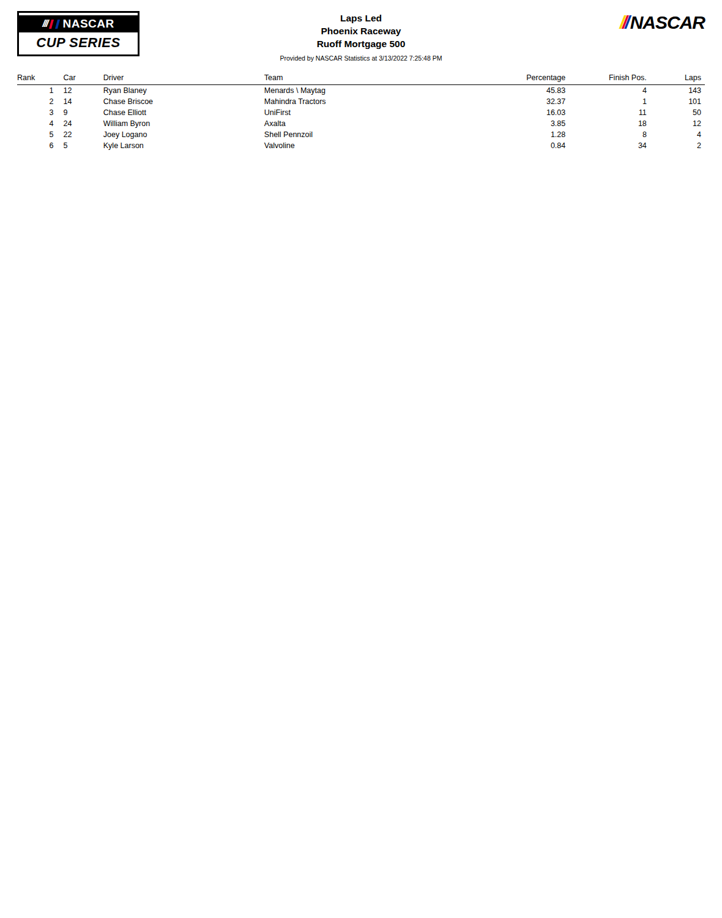/// NASCAR
CUP SERIES
Laps Led
Phoenix Raceway
Ruoff Mortgage 500
Provided by NASCAR Statistics at 3/13/2022 7:25:48 PM
/// NASCAR
| Rank | Car | Driver | Team | Percentage | Finish Pos. | Laps |
| --- | --- | --- | --- | --- | --- | --- |
| 1 | 12 | Ryan Blaney | Menards \ Maytag | 45.83 | 4 | 143 |
| 2 | 14 | Chase Briscoe | Mahindra Tractors | 32.37 | 1 | 101 |
| 3 | 9 | Chase Elliott | UniFirst | 16.03 | 11 | 50 |
| 4 | 24 | William Byron | Axalta | 3.85 | 18 | 12 |
| 5 | 22 | Joey Logano | Shell Pennzoil | 1.28 | 8 | 4 |
| 6 | 5 | Kyle Larson | Valvoline | 0.84 | 34 | 2 |